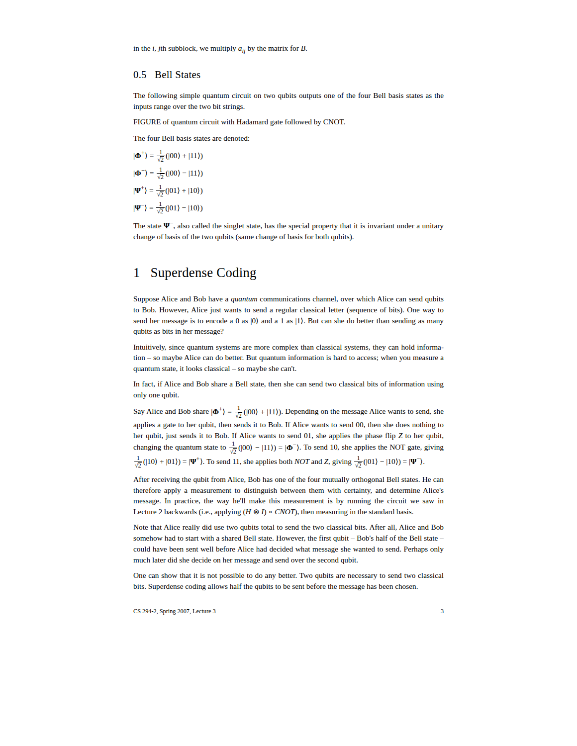in the i, jth subblock, we multiply aij by the matrix for B.
0.5 Bell States
The following simple quantum circuit on two qubits outputs one of the four Bell basis states as the inputs range over the two bit strings.
FIGURE of quantum circuit with Hadamard gate followed by CNOT.
The four Bell basis states are denoted:
|Φ+⟩ = 1√2(|00⟩ + |11⟩)
|Φ−⟩ = 1√2(|00⟩ − |11⟩)
|Ψ+⟩ = 1√2(|01⟩ + |10⟩)
|Ψ−⟩ = 1√2(|01⟩ − |10⟩)
The state Ψ−, also called the singlet state, has the special property that it is invariant under a unitary change of basis of the two qubits (same change of basis for both qubits).
1 Superdense Coding
Suppose Alice and Bob have a quantum communications channel, over which Alice can send qubits to Bob. However, Alice just wants to send a regular classical letter (sequence of bits). One way to send her message is to encode a 0 as |0⟩ and a 1 as |1⟩. But can she do better than sending as many qubits as bits in her message?
Intuitively, since quantum systems are more complex than classical systems, they can hold information – so maybe Alice can do better. But quantum information is hard to access; when you measure a quantum state, it looks classical – so maybe she can't.
In fact, if Alice and Bob share a Bell state, then she can send two classical bits of information using only one qubit.
Say Alice and Bob share |Φ+⟩ = 1√2(|00⟩ + |11⟩). Depending on the message Alice wants to send, she applies a gate to her qubit, then sends it to Bob. If Alice wants to send 00, then she does nothing to her qubit, just sends it to Bob. If Alice wants to send 01, she applies the phase flip Z to her qubit, changing the quantum state to 1√2(|00⟩ − |11⟩) = |Φ−⟩. To send 10, she applies the NOT gate, giving 1√2(|10⟩ + |01⟩) = |Ψ+⟩. To send 11, she applies both NOT and Z, giving 1√2(|01⟩ − |10⟩) = |Ψ−⟩.
After receiving the qubit from Alice, Bob has one of the four mutually orthogonal Bell states. He can therefore apply a measurement to distinguish between them with certainty, and determine Alice's message. In practice, the way he'll make this measurement is by running the circuit we saw in Lecture 2 backwards (i.e., applying (H ⊗ I) ∘ CNOT), then measuring in the standard basis.
Note that Alice really did use two qubits total to send the two classical bits. After all, Alice and Bob somehow had to start with a shared Bell state. However, the first qubit – Bob's half of the Bell state – could have been sent well before Alice had decided what message she wanted to send. Perhaps only much later did she decide on her message and send over the second qubit.
One can show that it is not possible to do any better. Two qubits are necessary to send two classical bits. Superdense coding allows half the qubits to be sent before the message has been chosen.
CS 294-2, Spring 2007, Lecture 3
3